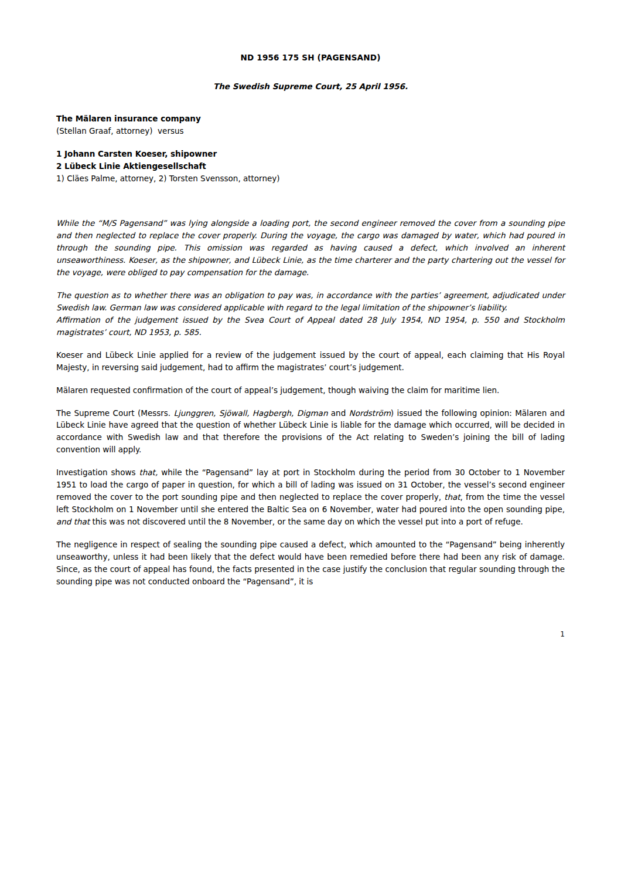ND 1956 175 SH (PAGENSAND)
The Swedish Supreme Court, 25 April 1956.
The Mälaren insurance company
(Stellan Graaf, attorney) versus
1 Johann Carsten Koeser, shipowner
2 Lübeck Linie Aktiengesellschaft
1) Cläes Palme, attorney, 2) Torsten Svensson, attorney)
While the “M/S Pagensand” was lying alongside a loading port, the second engineer removed the cover from a sounding pipe and then neglected to replace the cover properly. During the voyage, the cargo was damaged by water, which had poured in through the sounding pipe. This omission was regarded as having caused a defect, which involved an inherent unseaworthiness. Koeser, as the shipowner, and Lübeck Linie, as the time charterer and the party chartering out the vessel for the voyage, were obliged to pay compensation for the damage.
The question as to whether there was an obligation to pay was, in accordance with the parties’ agreement, adjudicated under Swedish law. German law was considered applicable with regard to the legal limitation of the shipowner’s liability.
Affirmation of the judgement issued by the Svea Court of Appeal dated 28 July 1954, ND 1954, p. 550 and Stockholm magistrates’ court, ND 1953, p. 585.
Koeser and Lübeck Linie applied for a review of the judgement issued by the court of appeal, each claiming that His Royal Majesty, in reversing said judgement, had to affirm the magistrates’ court’s judgement.
Mälaren requested confirmation of the court of appeal’s judgement, though waiving the claim for maritime lien.
The Supreme Court (Messrs. Ljunggren, Sjöwall, Hagbergh, Digman and Nordström) issued the following opinion: Mälaren and Lübeck Linie have agreed that the question of whether Lübeck Linie is liable for the damage which occurred, will be decided in accordance with Swedish law and that therefore the provisions of the Act relating to Sweden’s joining the bill of lading convention will apply.
Investigation shows that, while the “Pagensand” lay at port in Stockholm during the period from 30 October to 1 November 1951 to load the cargo of paper in question, for which a bill of lading was issued on 31 October, the vessel’s second engineer removed the cover to the port sounding pipe and then neglected to replace the cover properly, that, from the time the vessel left Stockholm on 1 November until she entered the Baltic Sea on 6 November, water had poured into the open sounding pipe, and that this was not discovered until the 8 November, or the same day on which the vessel put into a port of refuge.
The negligence in respect of sealing the sounding pipe caused a defect, which amounted to the “Pagensand” being inherently unseaworthy, unless it had been likely that the defect would have been remedied before there had been any risk of damage. Since, as the court of appeal has found, the facts presented in the case justify the conclusion that regular sounding through the sounding pipe was not conducted onboard the “Pagensand”, it is
1